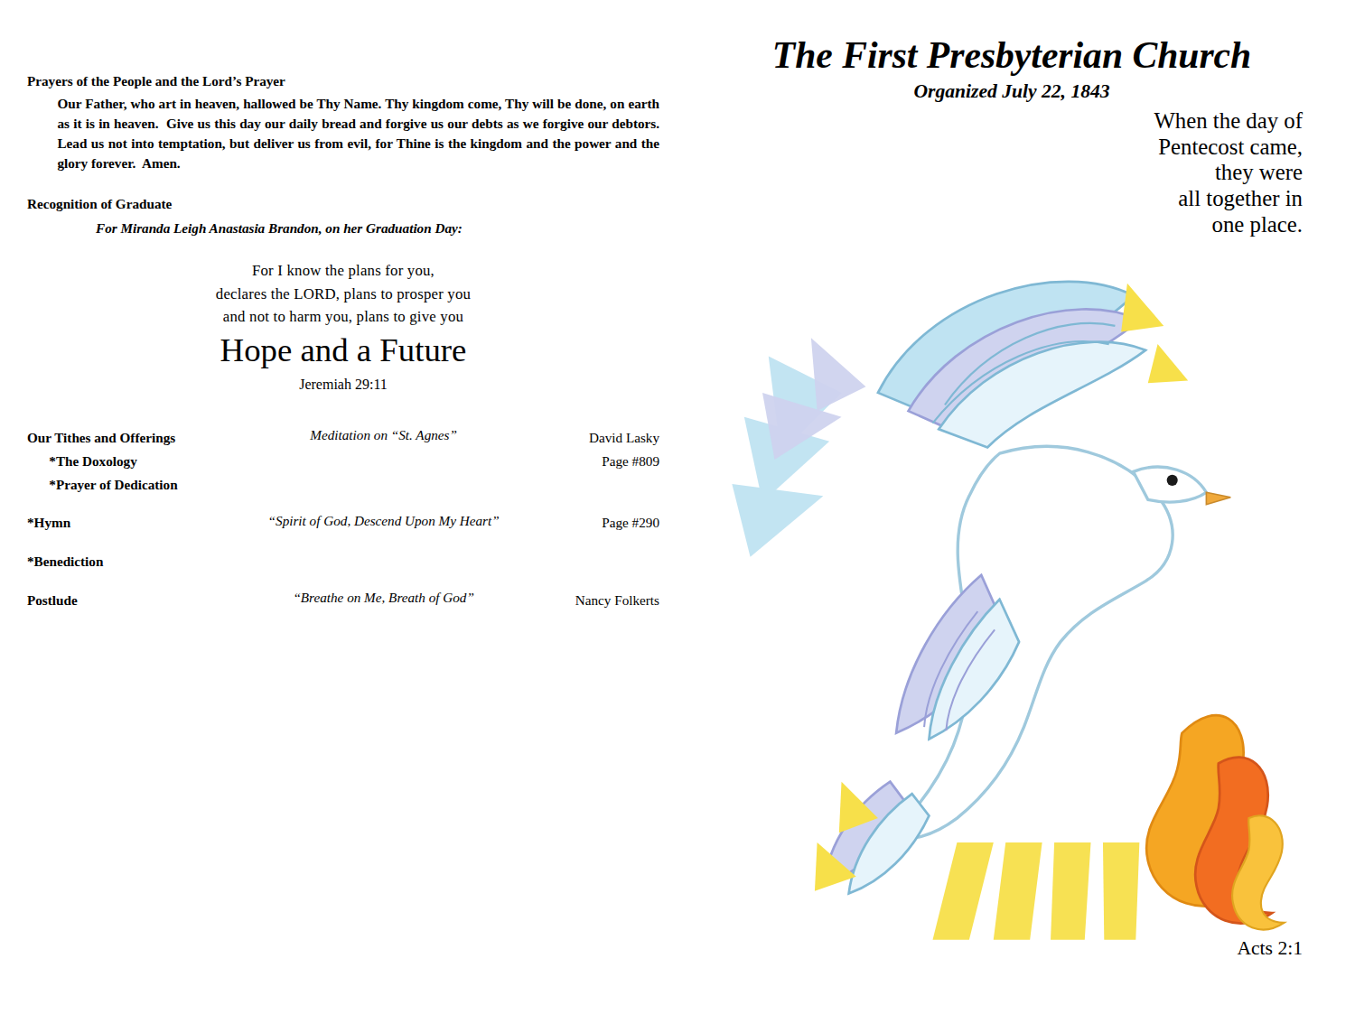Prayers of the People and the Lord’s Prayer
Our Father, who art in heaven, hallowed be Thy Name. Thy kingdom come, Thy will be done, on earth as it is in heaven. Give us this day our daily bread and forgive us our debts as we forgive our debtors. Lead us not into temptation, but deliver us from evil, for Thine is the kingdom and the power and the glory forever. Amen.
Recognition of Graduate
For Miranda Leigh Anastasia Brandon, on her Graduation Day:
For I know the plans for you,
declares the LORD, plans to prosper you
and not to harm you, plans to give you
Hope and a Future
Jeremiah 29:11
| Our Tithes and Offerings | Meditation on “St. Agnes” | David Lasky |
| *The Doxology | | Page #809 |
| *Prayer of Dedication | | |
| *Hymn | “Spirit of God, Descend Upon My Heart” | Page #290 |
| *Benediction | | |
| Postlude | “Breathe on Me, Breath of God” | Nancy Folkerts |
The First Presbyterian Church
Organized July 22, 1843
When the day of
Pentecost came,
they were
all together in
one place.
Acts 2:1